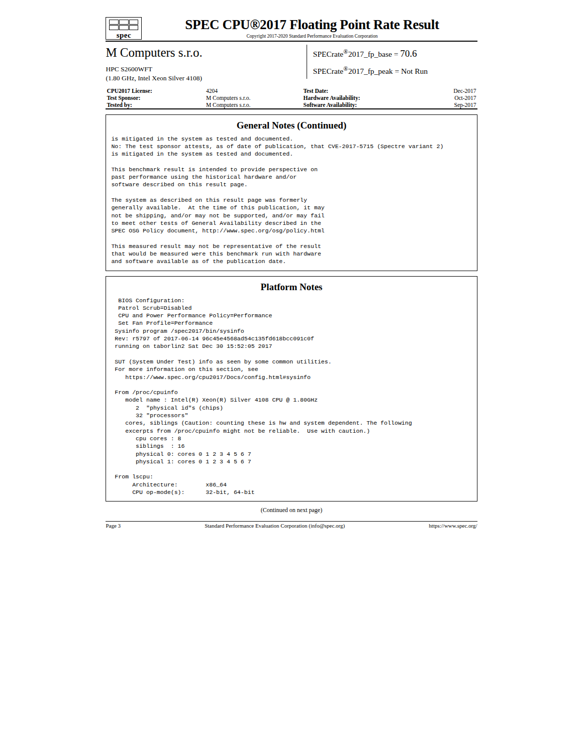spec
SPEC CPU®2017 Floating Point Rate Result
Copyright 2017-2020 Standard Performance Evaluation Corporation
M Computers s.r.o.
HPC S2600WFT
(1.80 GHz, Intel Xeon Silver 4108)
SPECrate®2017_fp_base = 70.6
SPECrate®2017_fp_peak = Not Run
| CPU2017 License: | 4204 | Test Date: | Dec-2017 |
| Test Sponsor: | | M Computers s.r.o. | Hardware Availability: | Oct-2017 |
| Tested by: | | M Computers s.r.o. | Software Availability: | Sep-2017 |
General Notes (Continued)
is mitigated in the system as tested and documented.
No: The test sponsor attests, as of date of publication, that CVE-2017-5715 (Spectre variant 2)
is mitigated in the system as tested and documented.

This benchmark result is intended to provide perspective on
past performance using the historical hardware and/or
software described on this result page.

The system as described on this result page was formerly
generally available.  At the time of this publication, it may
not be shipping, and/or may not be supported, and/or may fail
to meet other tests of General Availability described in the
SPEC OSG Policy document, http://www.spec.org/osg/policy.html

This measured result may not be representative of the result
that would be measured were this benchmark run with hardware
and software available as of the publication date.
Platform Notes
  BIOS Configuration:
  Patrol Scrub=Disabled
  CPU and Power Performance Policy=Performance
  Set Fan Profile=Performance
 Sysinfo program /spec2017/bin/sysinfo
 Rev: r5797 of 2017-06-14 96c45e4568ad54c135fd618bcc091c0f
 running on taborlin2 Sat Dec 30 15:52:05 2017

 SUT (System Under Test) info as seen by some common utilities.
 For more information on this section, see
    https://www.spec.org/cpu2017/Docs/config.html#sysinfo

 From /proc/cpuinfo
    model name : Intel(R) Xeon(R) Silver 4108 CPU @ 1.80GHz
       2  "physical id"s (chips)
       32 "processors"
    cores, siblings (Caution: counting these is hw and system dependent. The following
    excerpts from /proc/cpuinfo might not be reliable.  Use with caution.)
       cpu cores : 8
       siblings  : 16
       physical 0: cores 0 1 2 3 4 5 6 7
       physical 1: cores 0 1 2 3 4 5 6 7

 From lscpu:
      Architecture:        x86_64
      CPU op-mode(s):      32-bit, 64-bit
(Continued on next page)
Page 3
Standard Performance Evaluation Corporation (info@spec.org)
https://www.spec.org/